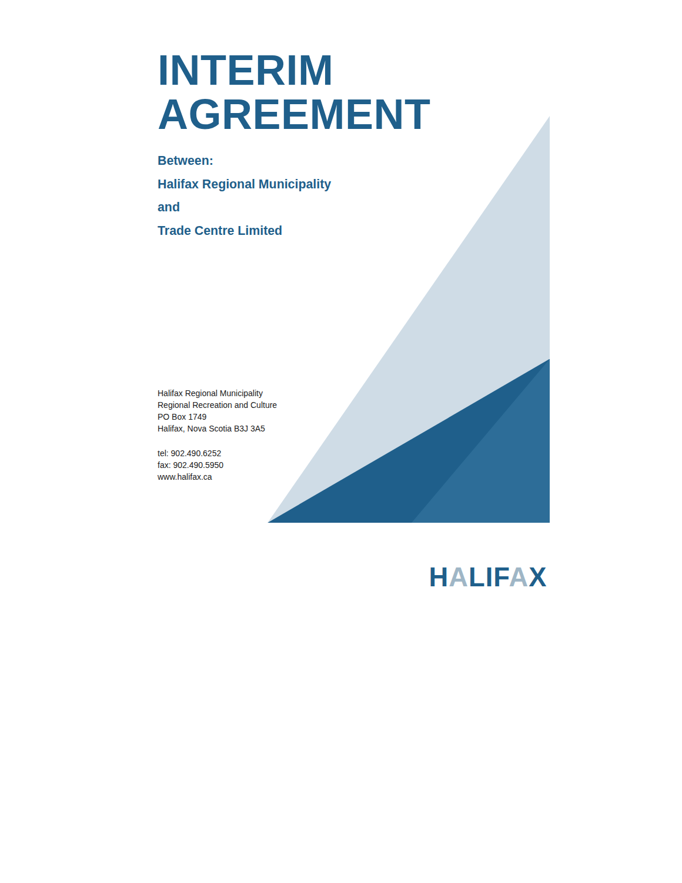INTERIM AGREEMENT
Between:
Halifax Regional Municipality
and
Trade Centre Limited
Halifax Regional Municipality
Regional Recreation and Culture
PO Box 1749
Halifax, Nova Scotia B3J 3A5
tel: 902.490.6252
fax: 902.490.5950
www.halifax.ca
HALIFAX